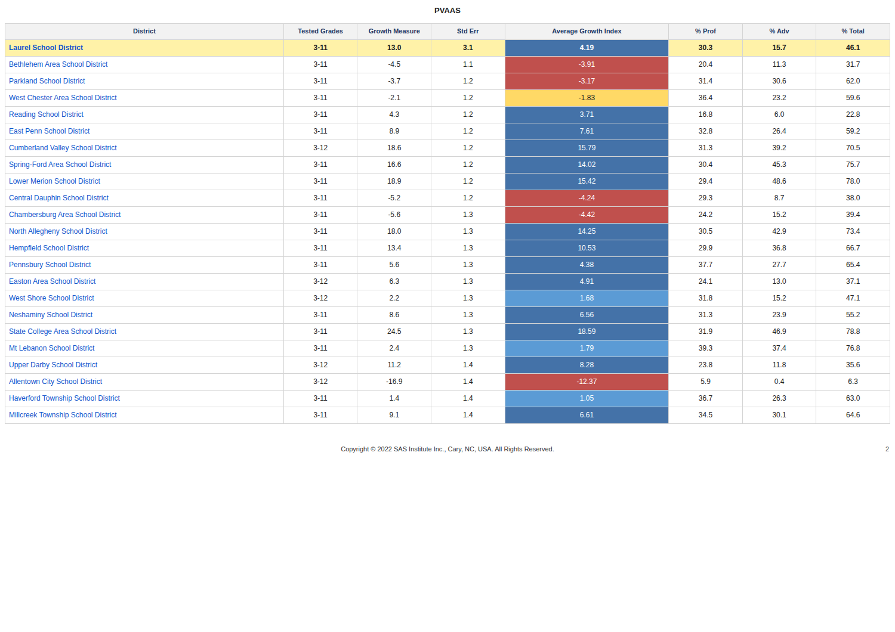PVAAS
| District | Tested Grades | Growth Measure | Std Err | Average Growth Index | % Prof | % Adv | % Total |
| --- | --- | --- | --- | --- | --- | --- | --- |
| Laurel School District | 3-11 | 13.0 | 3.1 | 4.19 | 30.3 | 15.7 | 46.1 |
| Bethlehem Area School District | 3-11 | -4.5 | 1.1 | -3.91 | 20.4 | 11.3 | 31.7 |
| Parkland School District | 3-11 | -3.7 | 1.2 | -3.17 | 31.4 | 30.6 | 62.0 |
| West Chester Area School District | 3-11 | -2.1 | 1.2 | -1.83 | 36.4 | 23.2 | 59.6 |
| Reading School District | 3-11 | 4.3 | 1.2 | 3.71 | 16.8 | 6.0 | 22.8 |
| East Penn School District | 3-11 | 8.9 | 1.2 | 7.61 | 32.8 | 26.4 | 59.2 |
| Cumberland Valley School District | 3-12 | 18.6 | 1.2 | 15.79 | 31.3 | 39.2 | 70.5 |
| Spring-Ford Area School District | 3-11 | 16.6 | 1.2 | 14.02 | 30.4 | 45.3 | 75.7 |
| Lower Merion School District | 3-11 | 18.9 | 1.2 | 15.42 | 29.4 | 48.6 | 78.0 |
| Central Dauphin School District | 3-11 | -5.2 | 1.2 | -4.24 | 29.3 | 8.7 | 38.0 |
| Chambersburg Area School District | 3-11 | -5.6 | 1.3 | -4.42 | 24.2 | 15.2 | 39.4 |
| North Allegheny School District | 3-11 | 18.0 | 1.3 | 14.25 | 30.5 | 42.9 | 73.4 |
| Hempfield School District | 3-11 | 13.4 | 1.3 | 10.53 | 29.9 | 36.8 | 66.7 |
| Pennsbury School District | 3-11 | 5.6 | 1.3 | 4.38 | 37.7 | 27.7 | 65.4 |
| Easton Area School District | 3-12 | 6.3 | 1.3 | 4.91 | 24.1 | 13.0 | 37.1 |
| West Shore School District | 3-12 | 2.2 | 1.3 | 1.68 | 31.8 | 15.2 | 47.1 |
| Neshaminy School District | 3-11 | 8.6 | 1.3 | 6.56 | 31.3 | 23.9 | 55.2 |
| State College Area School District | 3-11 | 24.5 | 1.3 | 18.59 | 31.9 | 46.9 | 78.8 |
| Mt Lebanon School District | 3-11 | 2.4 | 1.3 | 1.79 | 39.3 | 37.4 | 76.8 |
| Upper Darby School District | 3-12 | 11.2 | 1.4 | 8.28 | 23.8 | 11.8 | 35.6 |
| Allentown City School District | 3-12 | -16.9 | 1.4 | -12.37 | 5.9 | 0.4 | 6.3 |
| Haverford Township School District | 3-11 | 1.4 | 1.4 | 1.05 | 36.7 | 26.3 | 63.0 |
| Millcreek Township School District | 3-11 | 9.1 | 1.4 | 6.61 | 34.5 | 30.1 | 64.6 |
Copyright © 2022 SAS Institute Inc., Cary, NC, USA. All Rights Reserved. 2